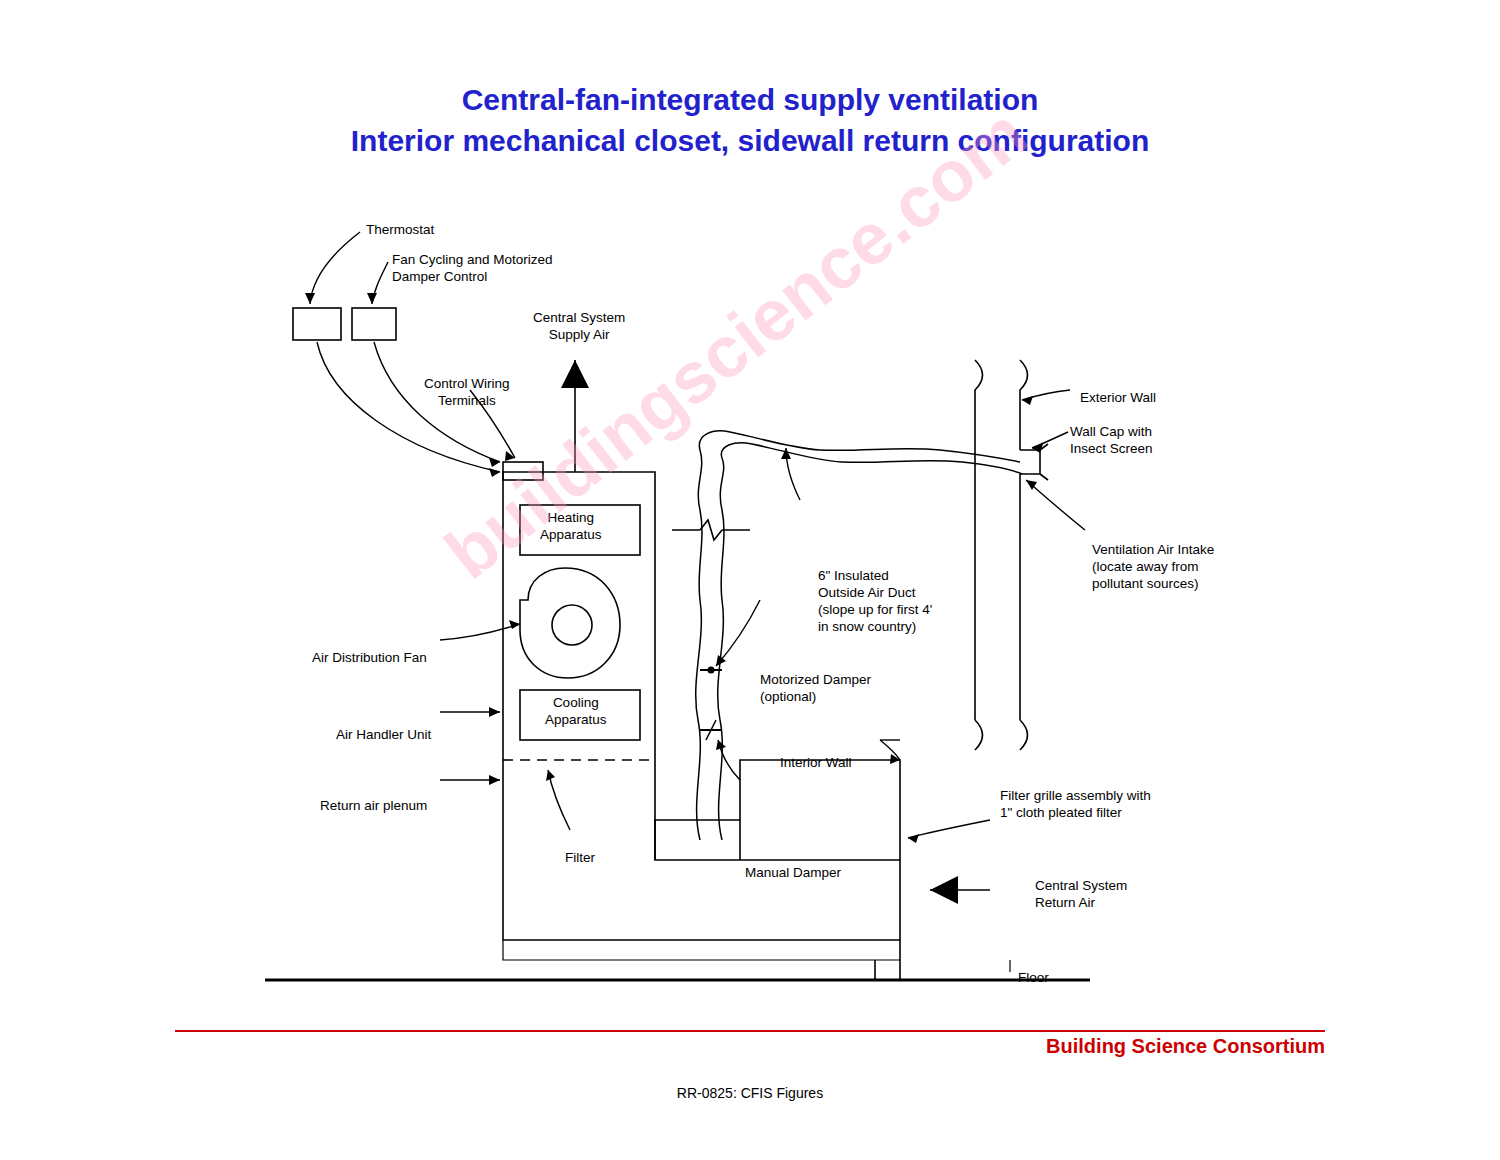Central-fan-integrated supply ventilation
Interior mechanical closet, sidewall return configuration
Thermostat
Fan Cycling and Motorized
Damper Control
Control Wiring
Terminals
Central System
Supply Air
Heating
Apparatus
Cooling
Apparatus
Air Distribution Fan
Air Handler Unit
Return air plenum
Filter
6" Insulated
Outside Air Duct
(slope up for first 4'
in snow country)
Motorized Damper
(optional)
Manual Damper
Interior Wall
Exterior Wall
Wall Cap with
Insect Screen
Ventilation Air Intake
(locate away from
pollutant sources)
Filter grille assembly with
1" cloth pleated filter
Central System
Return Air
Floor
buildingscience.com
Building Science Consortium
RR-0825: CFIS Figures